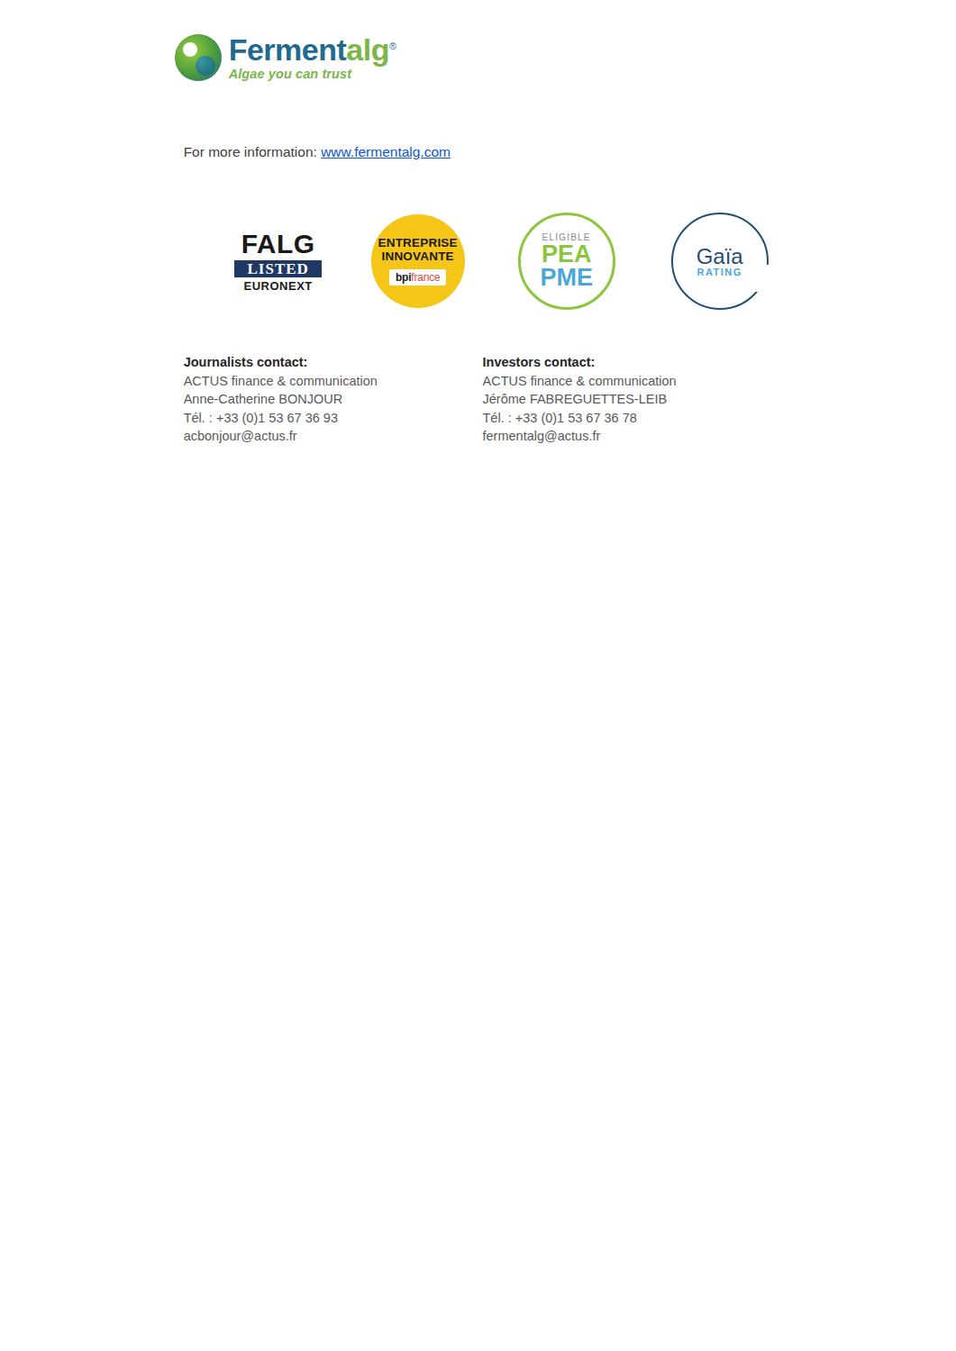Ferment alg®
Algae you can trust
For more information: www.fermentalg.com
FALG LISTED EURONEXT
ENTREPRISE
INNOVANTE
bpifrance
ELIGIBLE
PEA
PME
Gaïa
RATING
Journalists contact:
ACTUS finance & communication
Anne-Catherine BONJOUR
Tél. : +33 (0)1 53 67 36 93
acbonjour@actus.fr
Investors contact:
ACTUS finance & communication
Jérôme FABREGUETTES-LEIB
Tél. : +33 (0)1 53 67 36 78
fermentalg@actus.fr